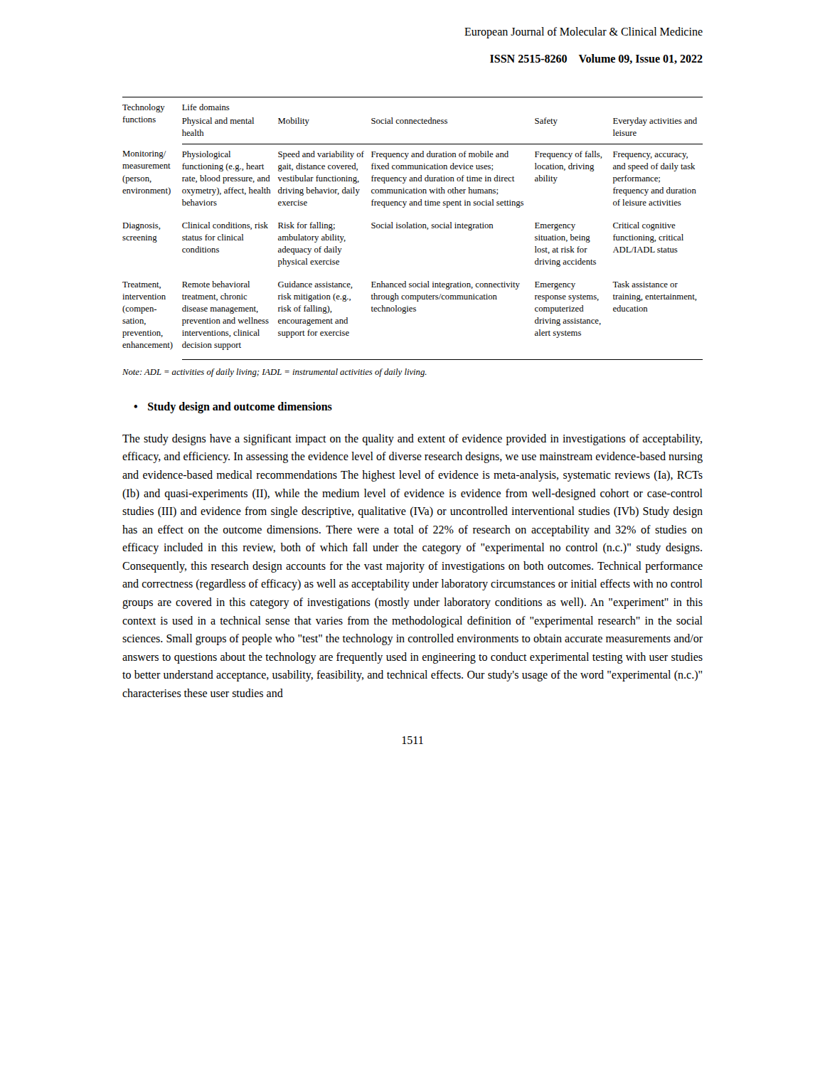European Journal of Molecular & Clinical Medicine
ISSN 2515-8260 Volume 09, Issue 01, 2022
| Technology functions | Life domains |
| --- | --- |
| Physical and mental health | Mobility | Social connectedness | Safety | Everyday activities and leisure |
| Monitoring/ measurement (person, environment) | Physiological functioning (e.g., heart rate, blood pressure, and oxymetry), affect, health behaviors | Speed and variability of gait, distance covered, vestibular functioning, driving behavior, daily exercise | Frequency and duration of mobile and fixed communication device uses; frequency and duration of time in direct communication with other humans; frequency and time spent in social settings | Frequency of falls, location, driving ability | Frequency, accuracy, and speed of daily task performance; frequency and duration of leisure activities |
| Diagnosis, screening | Clinical conditions, risk status for clinical conditions | Risk for falling; ambulatory ability, adequacy of daily physical exercise | Social isolation, social integration | Emergency situation, being lost, at risk for driving accidents | Critical cognitive functioning, critical ADL/IADL status |
| Treatment, intervention (compen- sation, prevention, enhancement) | Remote behavioral treatment, chronic disease management, prevention and wellness interventions, clinical decision support | Guidance assistance, risk mitigation (e.g., risk of falling), encouragement and support for exercise | Enhanced social integration, connectivity through computers/communication technologies | Emergency response systems, computerized driving assistance, alert systems | Task assistance or training, entertainment, education |
Note: ADL = activities of daily living; IADL = instrumental activities of daily living.
Study design and outcome dimensions
The study designs have a significant impact on the quality and extent of evidence provided in investigations of acceptability, efficacy, and efficiency. In assessing the evidence level of diverse research designs, we use mainstream evidence-based nursing and evidence-based medical recommendations The highest level of evidence is meta-analysis, systematic reviews (Ia), RCTs (Ib) and quasi-experiments (II), while the medium level of evidence is evidence from well-designed cohort or case-control studies (III) and evidence from single descriptive, qualitative (IVa) or uncontrolled interventional studies (IVb) Study design has an effect on the outcome dimensions. There were a total of 22% of research on acceptability and 32% of studies on efficacy included in this review, both of which fall under the category of "experimental no control (n.c.)" study designs. Consequently, this research design accounts for the vast majority of investigations on both outcomes. Technical performance and correctness (regardless of efficacy) as well as acceptability under laboratory circumstances or initial effects with no control groups are covered in this category of investigations (mostly under laboratory conditions as well). An "experiment" in this context is used in a technical sense that varies from the methodological definition of "experimental research" in the social sciences. Small groups of people who "test" the technology in controlled environments to obtain accurate measurements and/or answers to questions about the technology are frequently used in engineering to conduct experimental testing with user studies to better understand acceptance, usability, feasibility, and technical effects. Our study's usage of the word "experimental (n.c.)" characterises these user studies and
1511